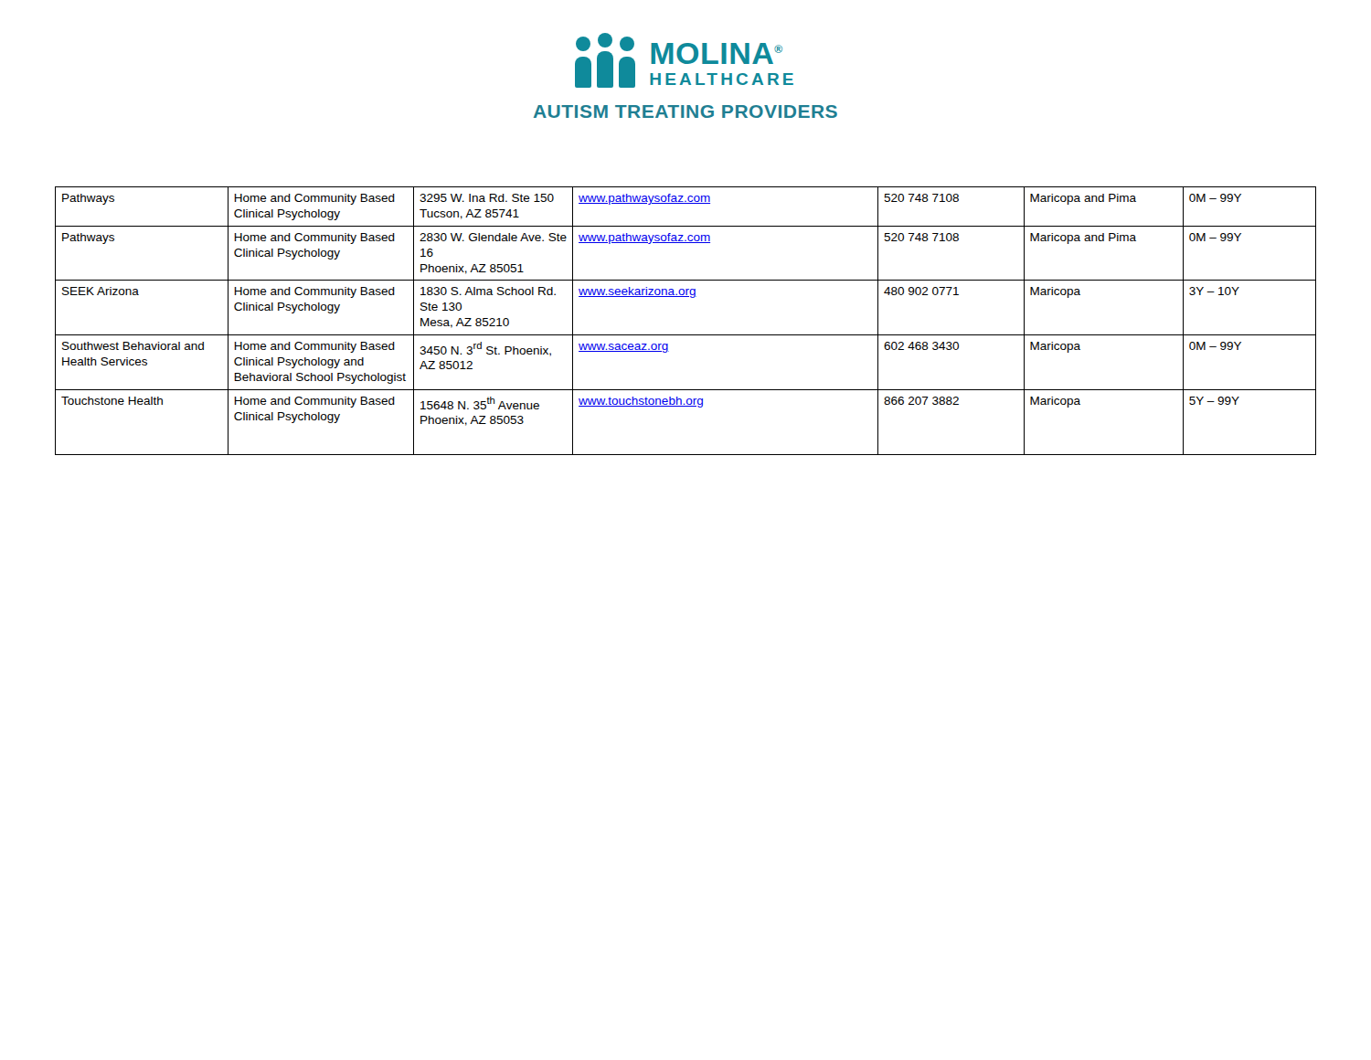MOLINA®
HEALTHCARE
AUTISM TREATING PROVIDERS
| Pathways | Home and Community Based Clinical Psychology | 3295 W. Ina Rd. Ste 150 Tucson, AZ 85741 | www.pathwaysofaz.com | 520 748 7108 | Maricopa and Pima | 0M – 99Y |
| Pathways | Home and Community Based Clinical Psychology | 2830 W. Glendale Ave. Ste 16 Phoenix, AZ 85051 | www.pathwaysofaz.com | 520 748 7108 | Maricopa and Pima | 0M – 99Y |
| SEEK Arizona | Home and Community Based Clinical Psychology | 1830 S. Alma School Rd. Ste 130 Mesa, AZ 85210 | www.seekarizona.org | 480 902 0771 | Maricopa | 3Y – 10Y |
| Southwest Behavioral and Health Services | Home and Community Based Clinical Psychology and Behavioral School Psychologist | 3450 N. 3 rd St. Phoenix, AZ 85012 | www.saceaz.org | 602 468 3430 | Maricopa | 0M – 99Y |
| Touchstone Health | Home and Community Based Clinical Psychology | 15648 N. 35 th Avenue Phoenix, AZ 85053 | www.touchstonebh.org | 866 207 3882 | Maricopa | 5Y – 99Y |